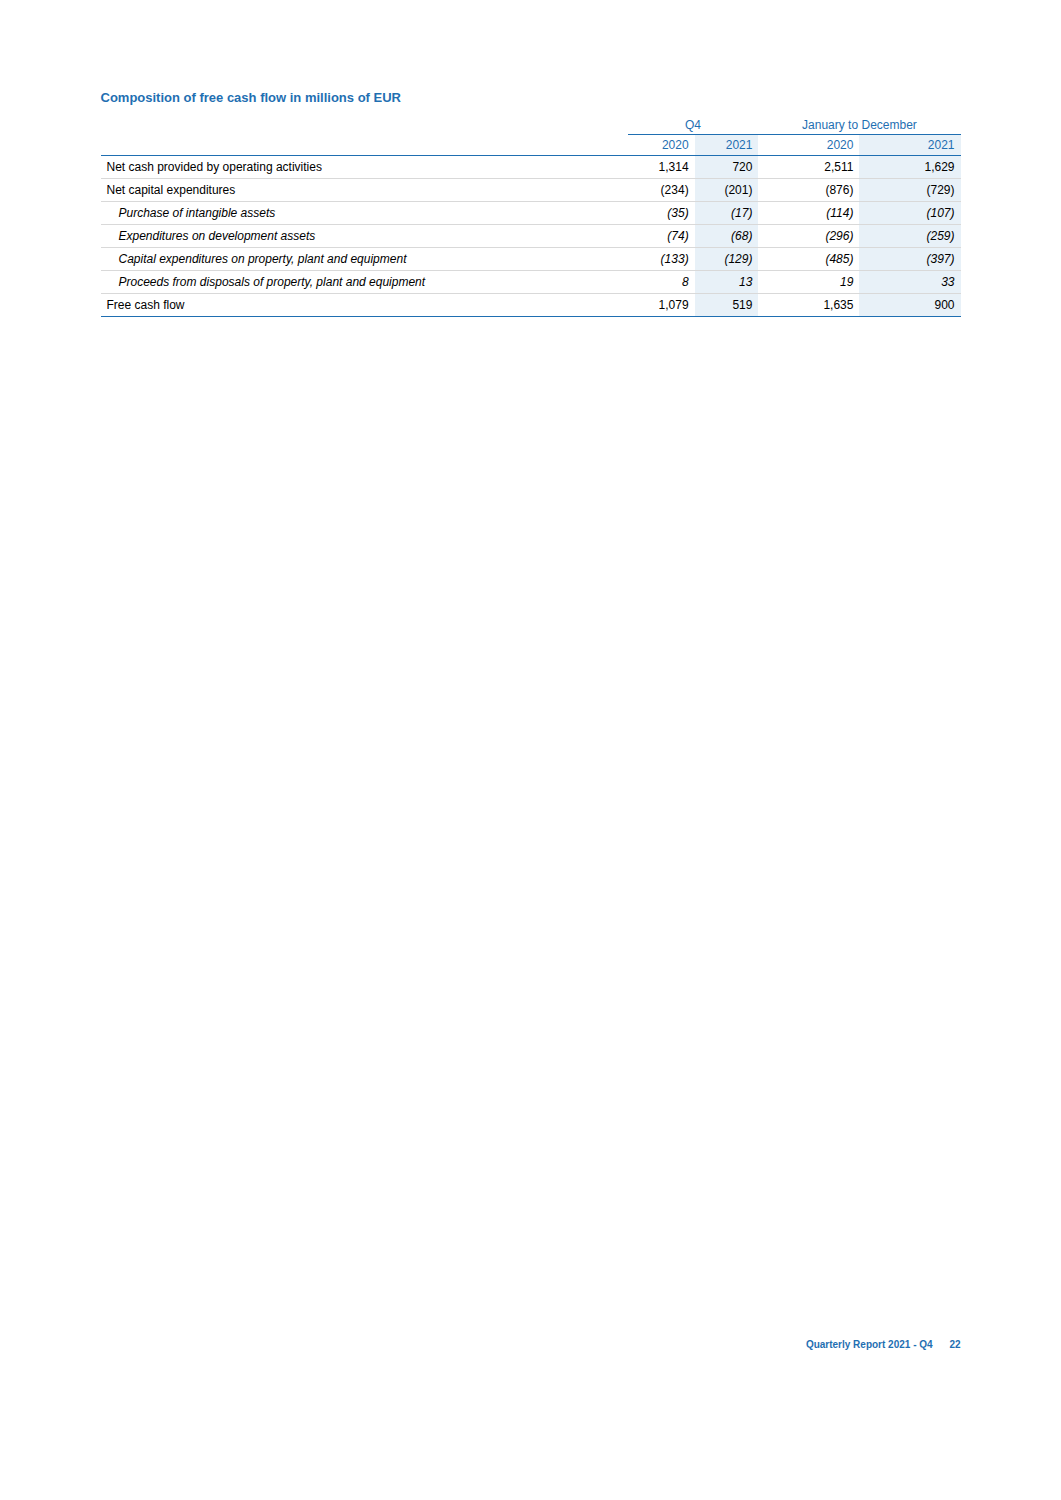Composition of free cash flow in millions of EUR
| | Q4 | January to December |
| --- | --- | --- |
| | 2020 | 2021 | 2020 | 2021 |
| Net cash provided by operating activities | 1,314 | 720 | 2,511 | 1,629 |
| Net capital expenditures | (234) | (201) | (876) | (729) |
| Purchase of intangible assets | (35) | (17) | (114) | (107) |
| Expenditures on development assets | (74) | (68) | (296) | (259) |
| Capital expenditures on property, plant and equipment | (133) | (129) | (485) | (397) |
| Proceeds from disposals of property, plant and equipment | 8 | 13 | 19 | 33 |
| Free cash flow | 1,079 | 519 | 1,635 | 900 |
Quarterly Report 2021 - Q4 22